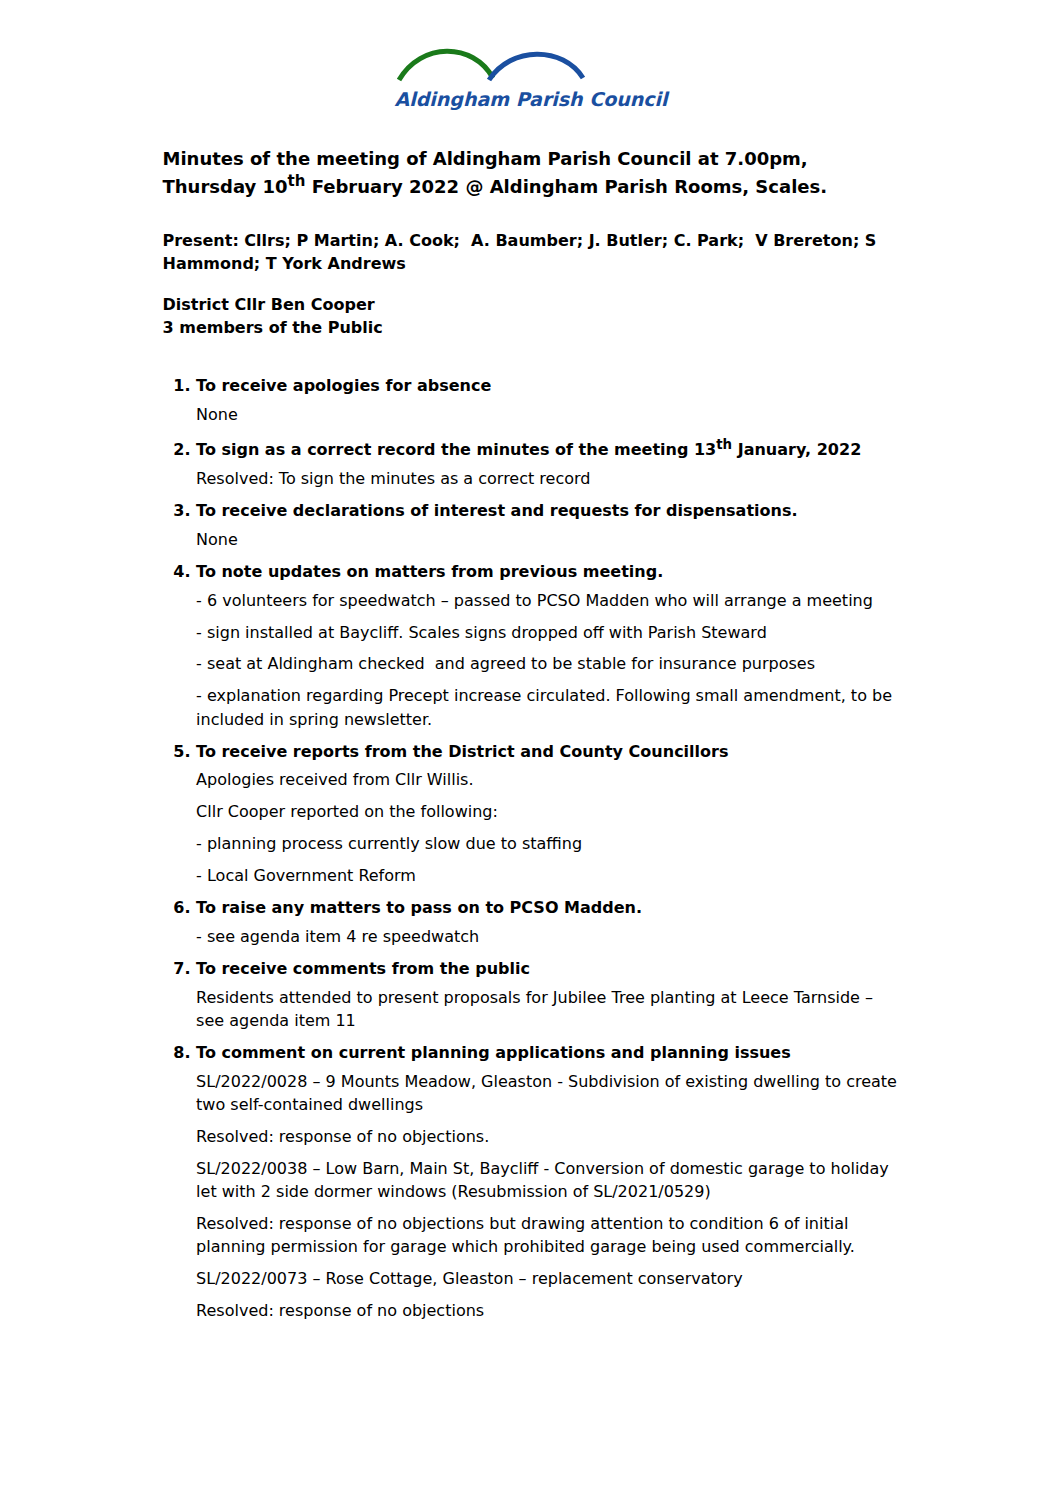Aldingham Parish Council
Minutes of the meeting of Aldingham Parish Council at 7.00pm,
Thursday 10th February 2022 @ Aldingham Parish Rooms, Scales.
Present: Cllrs; P Martin; A. Cook; A. Baumber; J. Butler; C. Park; V Brereton; S Hammond; T York Andrews
District Cllr Ben Cooper
3 members of the Public
To receive apologies for absence
None
To sign as a correct record the minutes of the meeting 13th January, 2022
Resolved: To sign the minutes as a correct record
To receive declarations of interest and requests for dispensations.
None
To note updates on matters from previous meeting.
- 6 volunteers for speedwatch – passed to PCSO Madden who will arrange a meeting
- sign installed at Baycliff. Scales signs dropped off with Parish Steward
- seat at Aldingham checked and agreed to be stable for insurance purposes
- explanation regarding Precept increase circulated. Following small amendment, to be included in spring newsletter.
To receive reports from the District and County Councillors
Apologies received from Cllr Willis.
Cllr Cooper reported on the following:
- planning process currently slow due to staffing
- Local Government Reform
To raise any matters to pass on to PCSO Madden.
- see agenda item 4 re speedwatch
To receive comments from the public
Residents attended to present proposals for Jubilee Tree planting at Leece Tarnside – see agenda item 11
To comment on current planning applications and planning issues
SL/2022/0028 – 9 Mounts Meadow, Gleaston - Subdivision of existing dwelling to create two self-contained dwellings
Resolved: response of no objections.
SL/2022/0038 – Low Barn, Main St, Baycliff - Conversion of domestic garage to holiday let with 2 side dormer windows (Resubmission of SL/2021/0529)
Resolved: response of no objections but drawing attention to condition 6 of initial planning permission for garage which prohibited garage being used commercially.
SL/2022/0073 – Rose Cottage, Gleaston – replacement conservatory
Resolved: response of no objections